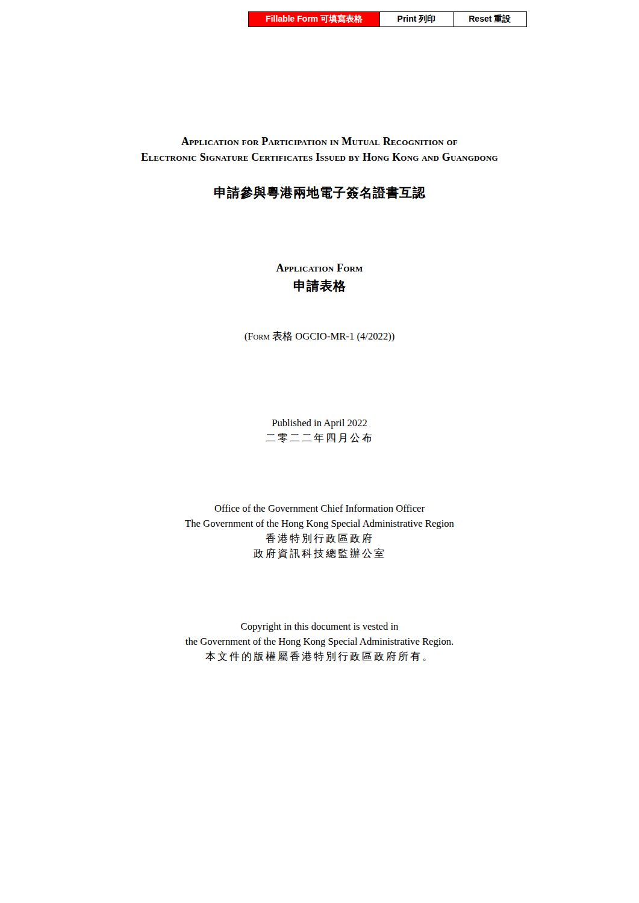Fillable Form 可填寫表格
Print 列印
Reset 重設
Application for Participation in Mutual Recognition of
Electronic Signature Certificates Issued by Hong Kong and Guangdong
申請參與粵港兩地電子簽名證書互認
Application Form
申請表格
(Form 表格 OGCIO-MR-1 (4/2022))
Published in April 2022
二零二二年四月公布
Office of the Government Chief Information Officer
The Government of the Hong Kong Special Administrative Region
香港特別行政區政府
政府資訊科技總監辦公室
Copyright in this document is vested in
the Government of the Hong Kong Special Administrative Region.
本文件的版權屬香港特別行政區政府所有。